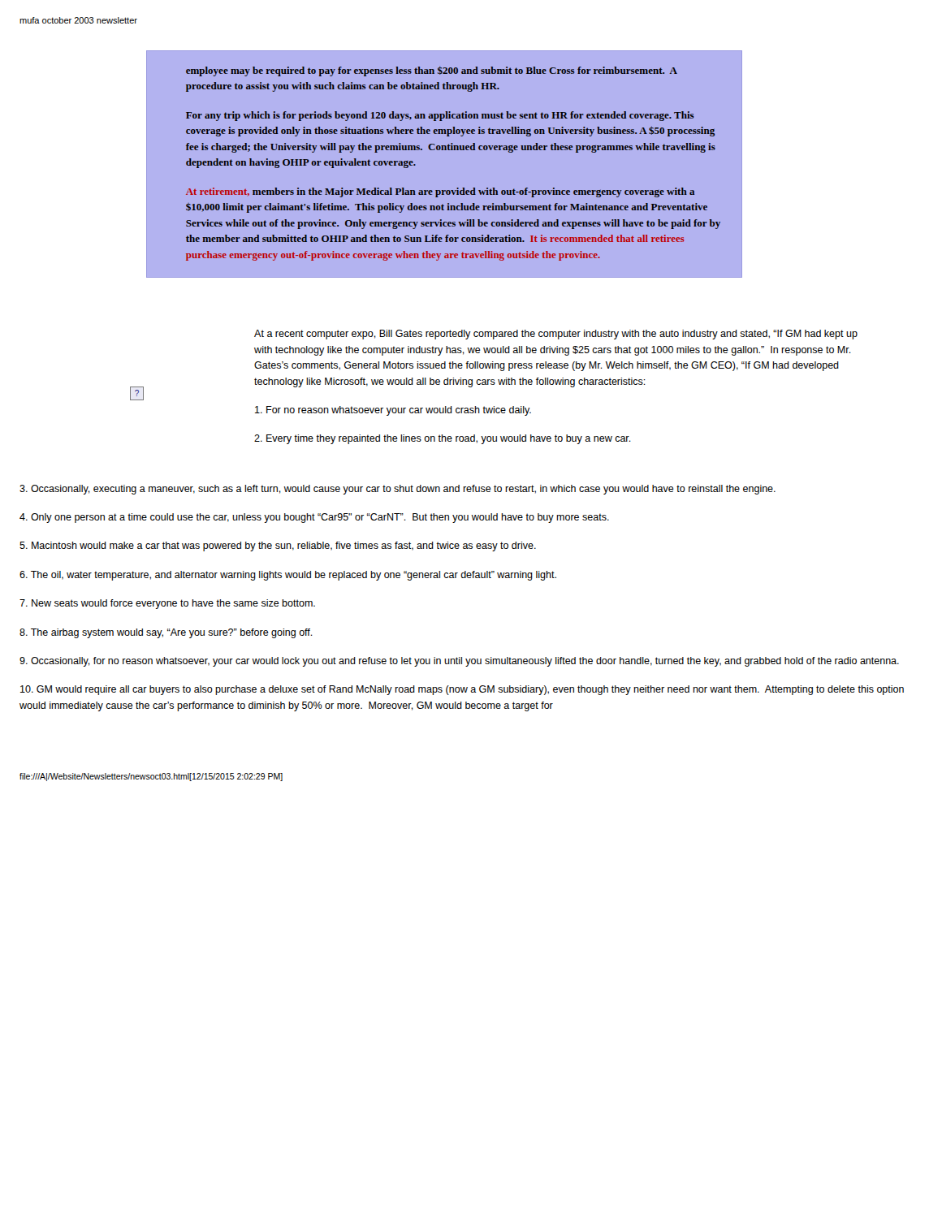mufa october 2003 newsletter
employee may be required to pay for expenses less than $200 and submit to Blue Cross for reimbursement. A procedure to assist you with such claims can be obtained through HR.
For any trip which is for periods beyond 120 days, an application must be sent to HR for extended coverage. This coverage is provided only in those situations where the employee is travelling on University business. A $50 processing fee is charged; the University will pay the premiums. Continued coverage under these programmes while travelling is dependent on having OHIP or equivalent coverage.
At retirement, members in the Major Medical Plan are provided with out-of-province emergency coverage with a $10,000 limit per claimant's lifetime. This policy does not include reimbursement for Maintenance and Preventative Services while out of the province. Only emergency services will be considered and expenses will have to be paid for by the member and submitted to OHIP and then to Sun Life for consideration. It is recommended that all retirees purchase emergency out-of-province coverage when they are travelling outside the province.
?
At a recent computer expo, Bill Gates reportedly compared the computer industry with the auto industry and stated, “If GM had kept up with technology like the computer industry has, we would all be driving $25 cars that got 1000 miles to the gallon.” In response to Mr. Gates’s comments, General Motors issued the following press release (by Mr. Welch himself, the GM CEO), “If GM had developed technology like Microsoft, we would all be driving cars with the following characteristics:
1. For no reason whatsoever your car would crash twice daily.
2. Every time they repainted the lines on the road, you would have to buy a new car.
3. Occasionally, executing a maneuver, such as a left turn, would cause your car to shut down and refuse to restart, in which case you would have to reinstall the engine.
4. Only one person at a time could use the car, unless you bought “Car95" or “CarNT”. But then you would have to buy more seats.
5. Macintosh would make a car that was powered by the sun, reliable, five times as fast, and twice as easy to drive.
6. The oil, water temperature, and alternator warning lights would be replaced by one “general car default” warning light.
7. New seats would force everyone to have the same size bottom.
8. The airbag system would say, “Are you sure?” before going off.
9. Occasionally, for no reason whatsoever, your car would lock you out and refuse to let you in until you simultaneously lifted the door handle, turned the key, and grabbed hold of the radio antenna.
10. GM would require all car buyers to also purchase a deluxe set of Rand McNally road maps (now a GM subsidiary), even though they neither need nor want them. Attempting to delete this option would immediately cause the car’s performance to diminish by 50% or more. Moreover, GM would become a target for
file:///A|/Website/Newsletters/newsoct03.html[12/15/2015 2:02:29 PM]